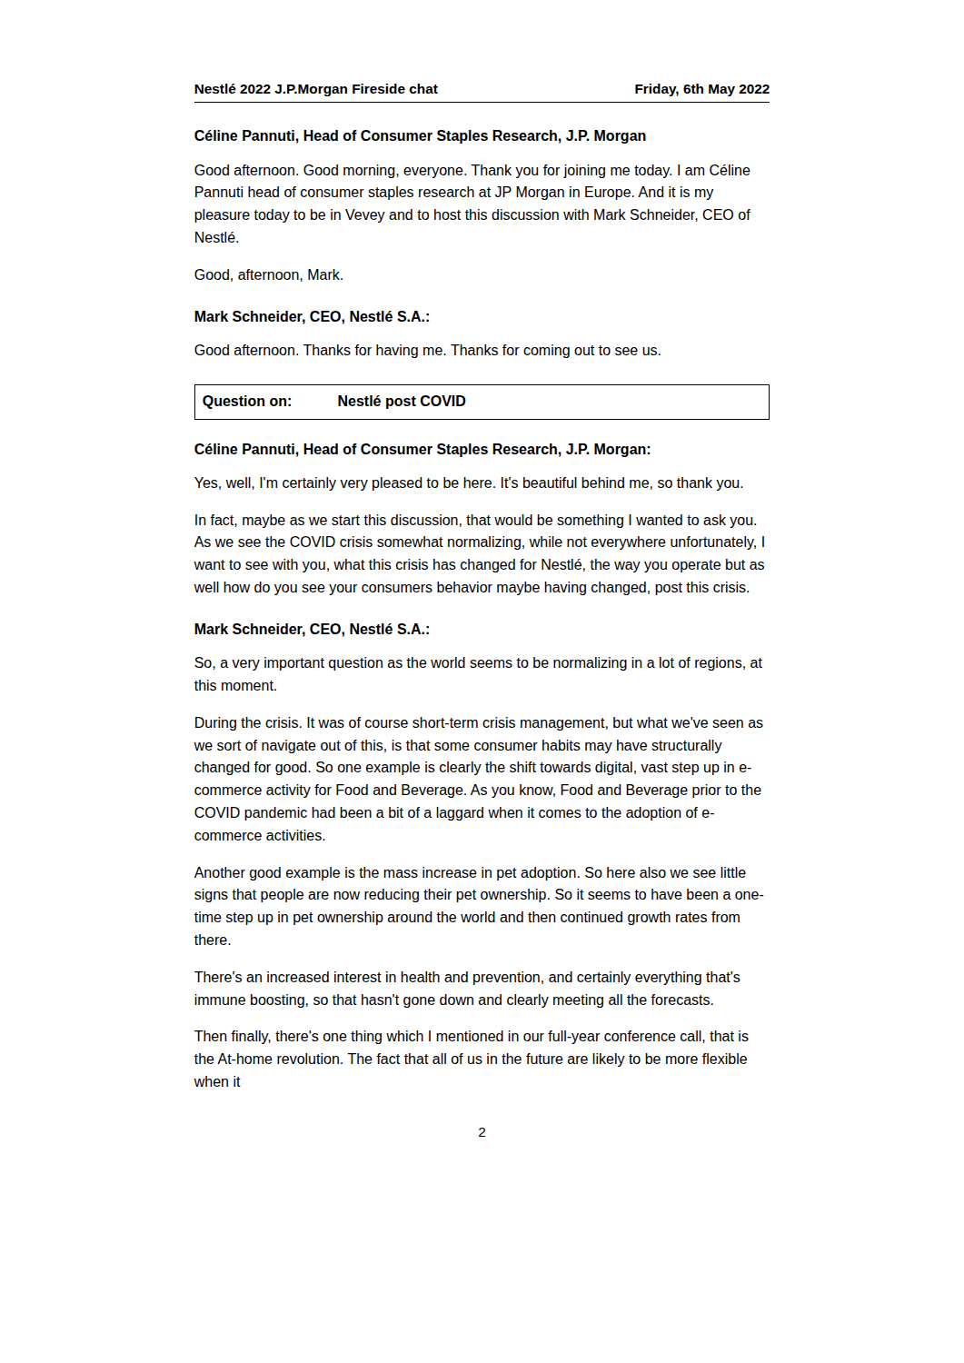Nestlé 2022 J.P.Morgan Fireside chat Friday, 6th May 2022
Céline Pannuti, Head of Consumer Staples Research, J.P. Morgan
Good afternoon. Good morning, everyone. Thank you for joining me today. I am Céline Pannuti head of consumer staples research at JP Morgan in Europe. And it is my pleasure today to be in Vevey and to host this discussion with Mark Schneider, CEO of Nestlé.
Good, afternoon, Mark.
Mark Schneider, CEO, Nestlé S.A.:
Good afternoon. Thanks for having me. Thanks for coming out to see us.
Question on: Nestlé post COVID
Céline Pannuti, Head of Consumer Staples Research, J.P. Morgan:
Yes, well, I'm certainly very pleased to be here. It's beautiful behind me, so thank you.
In fact, maybe as we start this discussion, that would be something I wanted to ask you. As we see the COVID crisis somewhat normalizing, while not everywhere unfortunately, I want to see with you, what this crisis has changed for Nestlé, the way you operate but as well how do you see your consumers behavior maybe having changed, post this crisis.
Mark Schneider, CEO, Nestlé S.A.:
So, a very important question as the world seems to be normalizing in a lot of regions, at this moment.
During the crisis. It was of course short-term crisis management, but what we've seen as we sort of navigate out of this, is that some consumer habits may have structurally changed for good. So one example is clearly the shift towards digital, vast step up in e-commerce activity for Food and Beverage. As you know, Food and Beverage prior to the COVID pandemic had been a bit of a laggard when it comes to the adoption of e-commerce activities.
Another good example is the mass increase in pet adoption. So here also we see little signs that people are now reducing their pet ownership. So it seems to have been a one-time step up in pet ownership around the world and then continued growth rates from there.
There's an increased interest in health and prevention, and certainly everything that's immune boosting, so that hasn't gone down and clearly meeting all the forecasts.
Then finally, there's one thing which I mentioned in our full-year conference call, that is the At-home revolution. The fact that all of us in the future are likely to be more flexible when it
2